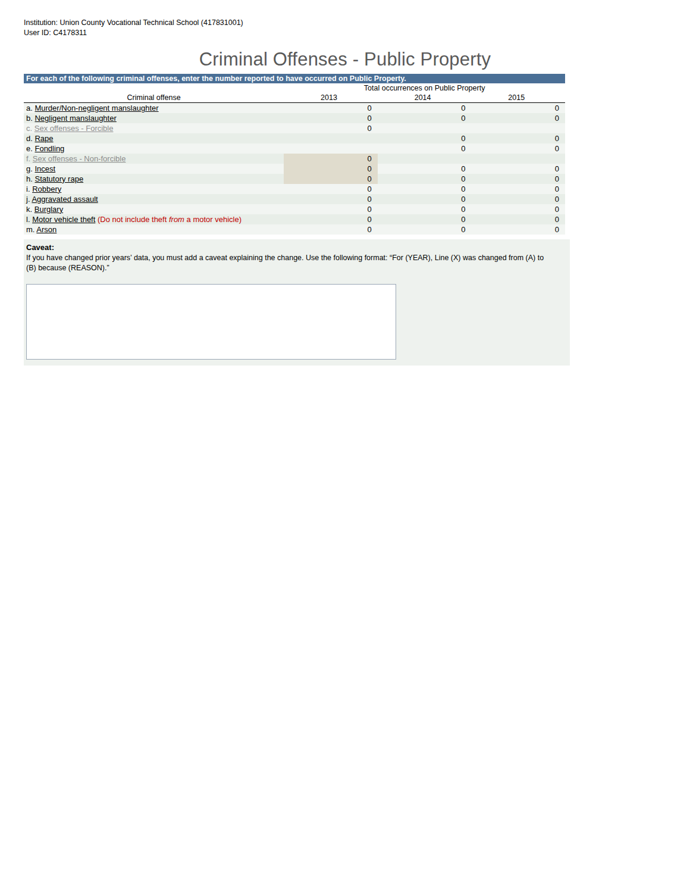Institution: Union County Vocational Technical School (417831001)
User ID: C4178311
Criminal Offenses - Public Property
| For each of the following criminal offenses, enter the number reported to have occurred on Public Property. |
| | Total occurrences on Public Property |
| Criminal offense | 2013 | 2014 | 2015 |
| a. Murder/Non-negligent manslaughter | 0 | 0 | 0 |
| b. Negligent manslaughter | 0 | 0 | 0 |
| c. Sex offenses - Forcible | 0 | | |
| d. Rape | | 0 | 0 |
| e. Fondling | | 0 | 0 |
| f. Sex offenses - Non-forcible | 0 | | |
| g. Incest | 0 | 0 | 0 |
| h. Statutory rape | 0 | 0 | 0 |
| i. Robbery | 0 | 0 | 0 |
| j. Aggravated assault | 0 | 0 | 0 |
| k. Burglary | 0 | 0 | 0 |
| l. Motor vehicle theft (Do not include theft from a motor vehicle) | 0 | 0 | 0 |
| m. Arson | 0 | 0 | 0 |
Caveat:
If you have changed prior years’ data, you must add a caveat explaining the change. Use the following format: “For (YEAR), Line (X) was changed from (A) to (B) because (REASON).”